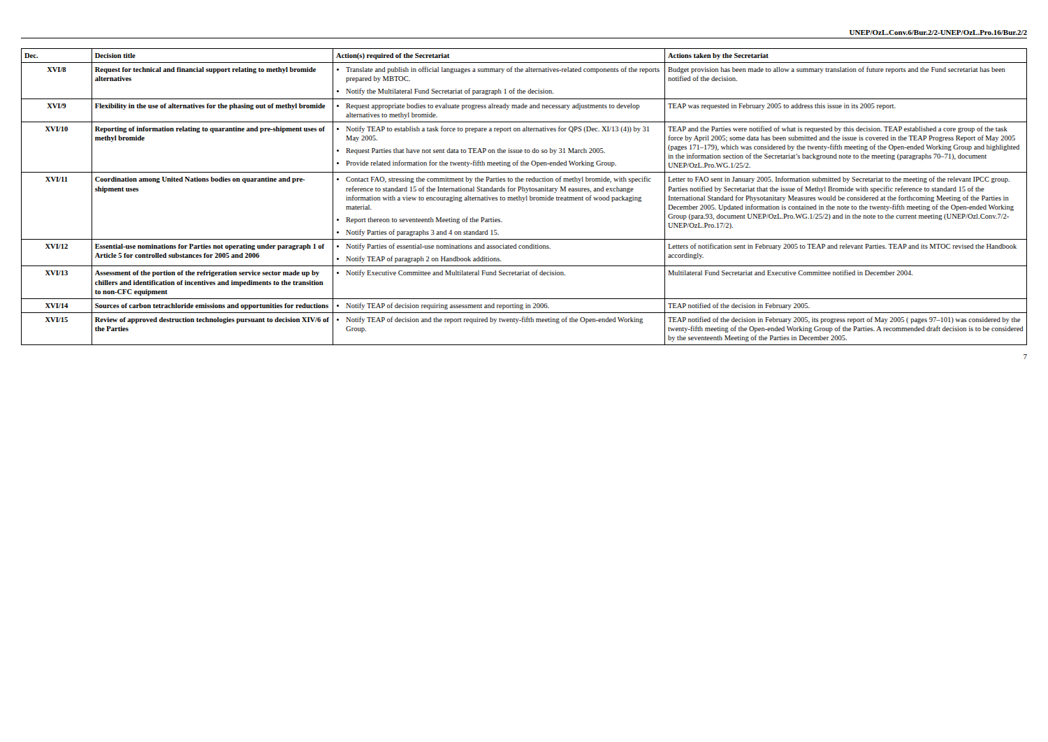UNEP/OzL.Conv.6/Bur.2/2-UNEP/OzL.Pro.16/Bur.2/2
| Dec. | Decision title | Action(s) required of the Secretariat | Actions taken by the Secretariat |
| --- | --- | --- | --- |
| XVI/8 | Request for technical and financial support relating to methyl bromide alternatives | Translate and publish in official languages a summary of the alternatives-related components of the reports prepared by MBTOC. Notify the Multilateral Fund Secretariat of paragraph 1 of the decision. | Budget provision has been made to allow a summary translation of future reports and the Fund secretariat has been notified of the decision. |
| XVI/9 | Flexibility in the use of alternatives for the phasing out of methyl bromide | Request appropriate bodies to evaluate progress already made and necessary adjustments to develop alternatives to methyl bromide. | TEAP was requested in February 2005 to address this issue in its 2005 report. |
| XVI/10 | Reporting of information relating to quarantine and pre-shipment uses of methyl bromide | Notify TEAP to establish a task force to prepare a report on alternatives for QPS (Dec. XI/13 (4)) by 31 May 2005. Request Parties that have not sent data to TEAP on the issue to do so by 31 March 2005. Provide related information for the twenty-fifth meeting of the Open-ended Working Group. | TEAP and the Parties were notified of what is requested by this decision. TEAP established a core group of the task force by April 2005; some data has been submitted and the issue is covered in the TEAP Progress Report of May 2005 (pages 171–179), which was considered by the twenty-fifth meeting of the Open-ended Working Group and highlighted in the information section of the Secretariat’s background note to the meeting (paragraphs 70–71), document UNEP/OzL.Pro.WG.1/25/2. |
| XVI/11 | Coordination among United Nations bodies on quarantine and pre-shipment uses | Contact FAO, stressing the commitment by the Parties to the reduction of methyl bromide, with specific reference to standard 15 of the International Standards for Phytosanitary M easures, and exchange information with a view to encouraging alternatives to methyl bromide treatment of wood packaging material. Report thereon to seventeenth Meeting of the Parties. Notify Parties of paragraphs 3 and 4 on standard 15. | Letter to FAO sent in January 2005. Information submitted by Secretariat to the meeting of the relevant IPCC group. Parties notified by Secretariat that the issue of Methyl Bromide with specific reference to standard 15 of the International Standard for Physotanitary Measures would be considered at the forthcoming Meeting of the Parties in December 2005. Updated information is contained in the note to the twenty-fifth meeting of the Open-ended Working Group (para.93, document UNEP/OzL.Pro.WG.1/25/2) and in the note to the current meeting (UNEP/Ozl.Conv.7/2-UNEP/OzL.Pro.17/2). |
| XVI/12 | Essential-use nominations for Parties not operating under paragraph 1 of Article 5 for controlled substances for 2005 and 2006 | Notify Parties of essential-use nominations and associated conditions. Notify TEAP of paragraph 2 on Handbook additions. | Letters of notification sent in February 2005 to TEAP and relevant Parties. TEAP and its MTOC revised the Handbook accordingly. |
| XVI/13 | Assessment of the portion of the refrigeration service sector made up by chillers and identification of incentives and impediments to the transition to non-CFC equipment | Notify Executive Committee and Multilateral Fund Secretariat of decision. | Multilateral Fund Secretariat and Executive Committee notified in December 2004. |
| XVI/14 | Sources of carbon tetrachloride emissions and opportunities for reductions | Notify TEAP of decision requiring assessment and reporting in 2006. | TEAP notified of the decision in February 2005. |
| XVI/15 | Review of approved destruction technologies pursuant to decision XIV/6 of the Parties | Notify TEAP of decision and the report required by twenty-fifth meeting of the Open-ended Working Group. | TEAP notified of the decision in February 2005, its progress report of May 2005 ( pages 97–101) was considered by the twenty-fifth meeting of the Open-ended Working Group of the Parties. A recommended draft decision is to be considered by the seventeenth Meeting of the Parties in December 2005. |
7